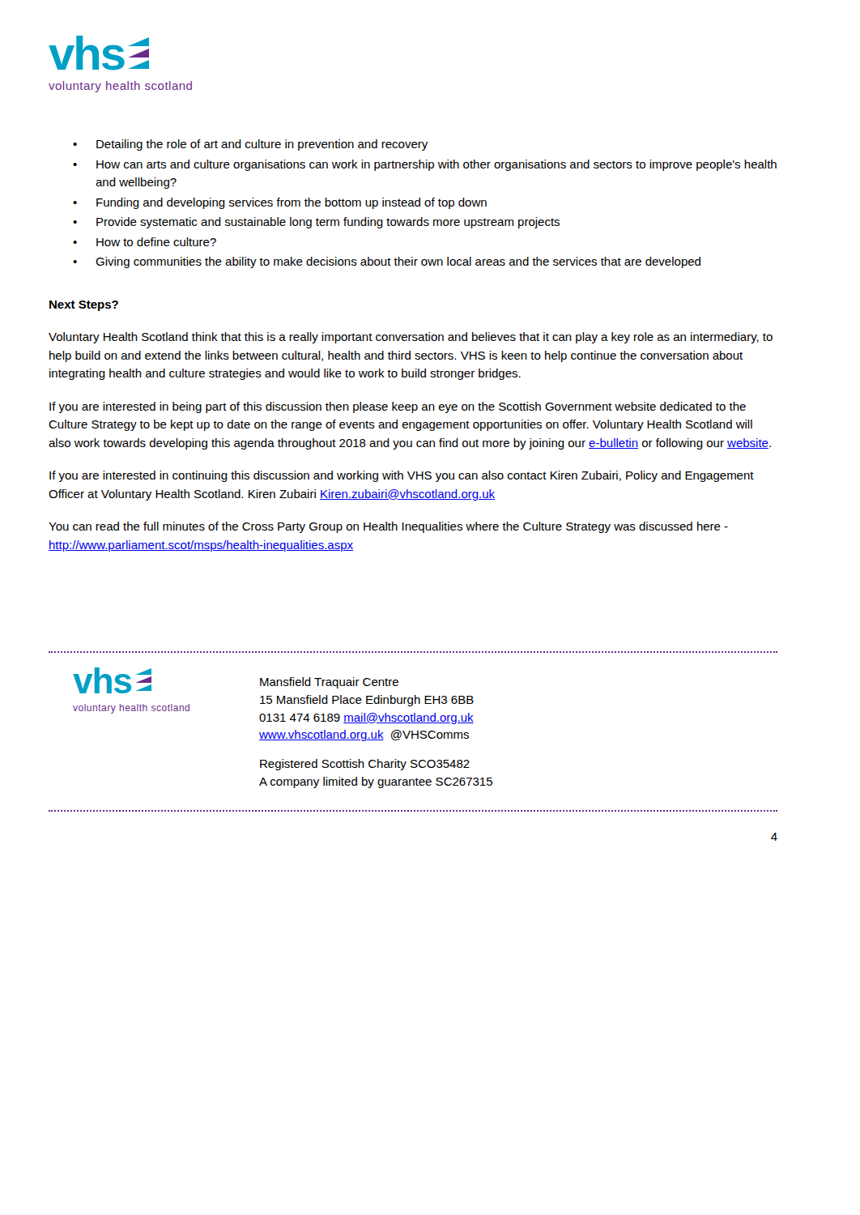vhs
voluntary health scotland
Detailing the role of art and culture in prevention and recovery
How can arts and culture organisations can work in partnership with other organisations and sectors to improve people's health and wellbeing?
Funding and developing services from the bottom up instead of top down
Provide systematic and sustainable long term funding towards more upstream projects
How to define culture?
Giving communities the ability to make decisions about their own local areas and the services that are developed
Next Steps?
Voluntary Health Scotland think that this is a really important conversation and believes that it can play a key role as an intermediary, to help build on and extend the links between cultural, health and third sectors. VHS is keen to help continue the conversation about integrating health and culture strategies and would like to work to build stronger bridges.
If you are interested in being part of this discussion then please keep an eye on the Scottish Government website dedicated to the Culture Strategy to be kept up to date on the range of events and engagement opportunities on offer. Voluntary Health Scotland will also work towards developing this agenda throughout 2018 and you can find out more by joining our e-bulletin or following our website.
If you are interested in continuing this discussion and working with VHS you can also contact Kiren Zubairi, Policy and Engagement Officer at Voluntary Health Scotland. Kiren Zubairi Kiren.zubairi@vhscotland.org.uk
You can read the full minutes of the Cross Party Group on Health Inequalities where the Culture Strategy was discussed here - http://www.parliament.scot/msps/health-inequalities.aspx
vhs
voluntary health scotland
Mansfield Traquair Centre
15 Mansfield Place Edinburgh EH3 6BB
0131 474 6189 mail@vhscotland.org.uk
www.vhscotland.org.uk @VHSComms
Registered Scottish Charity SCO35482
A company limited by guarantee SC267315
4